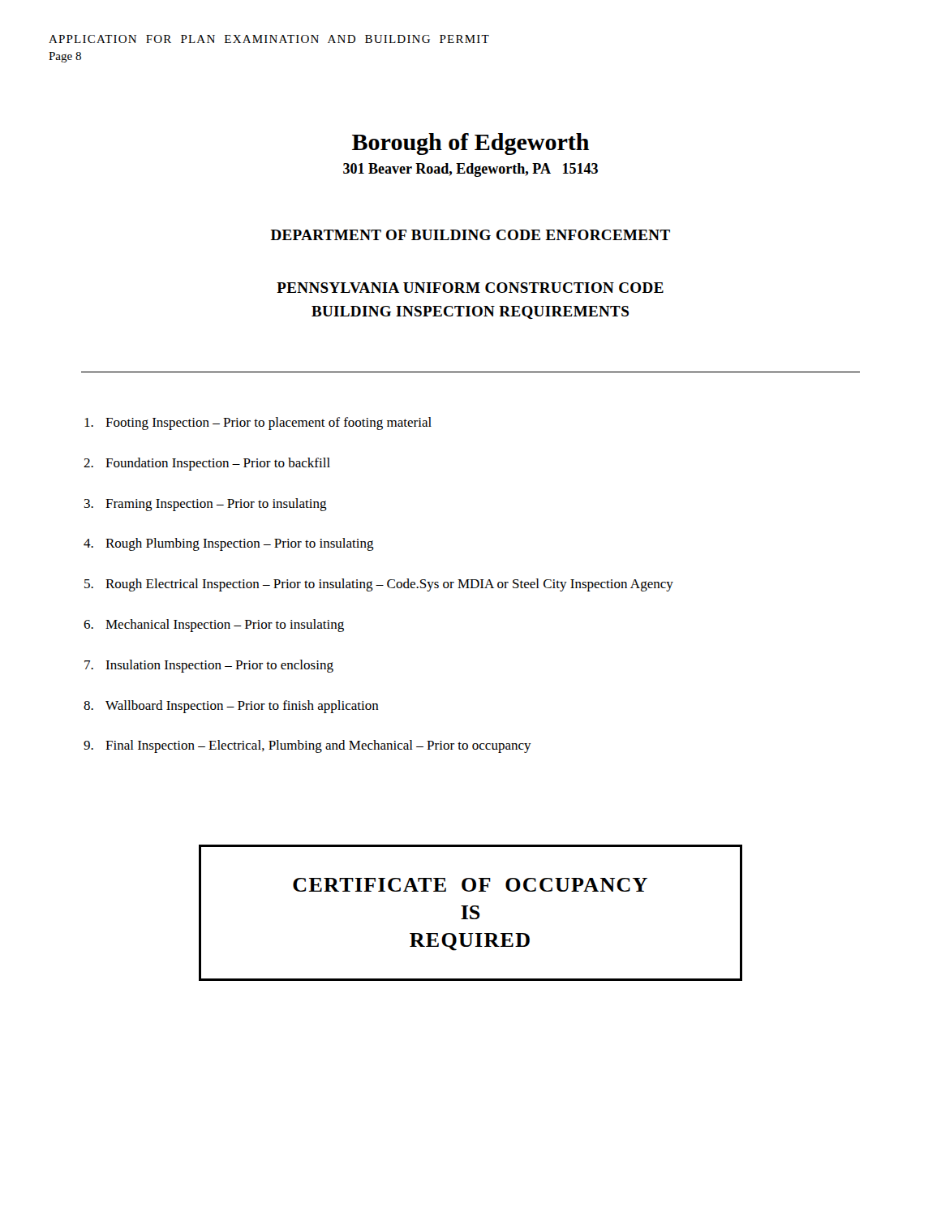APPLICATION FOR PLAN EXAMINATION AND BUILDING PERMIT
Page 8
Borough of Edgeworth
301 Beaver Road, Edgeworth, PA 15143
DEPARTMENT OF BUILDING CODE ENFORCEMENT
PENNSYLVANIA UNIFORM CONSTRUCTION CODE
BUILDING INSPECTION REQUIREMENTS
Footing Inspection – Prior to placement of footing material
Foundation Inspection – Prior to backfill
Framing Inspection – Prior to insulating
Rough Plumbing Inspection – Prior to insulating
Rough Electrical Inspection – Prior to insulating – Code.Sys or MDIA or Steel City Inspection Agency
Mechanical Inspection – Prior to insulating
Insulation Inspection – Prior to enclosing
Wallboard Inspection – Prior to finish application
Final Inspection – Electrical, Plumbing and Mechanical – Prior to occupancy
CERTIFICATE OF OCCUPANCY
IS
REQUIRED